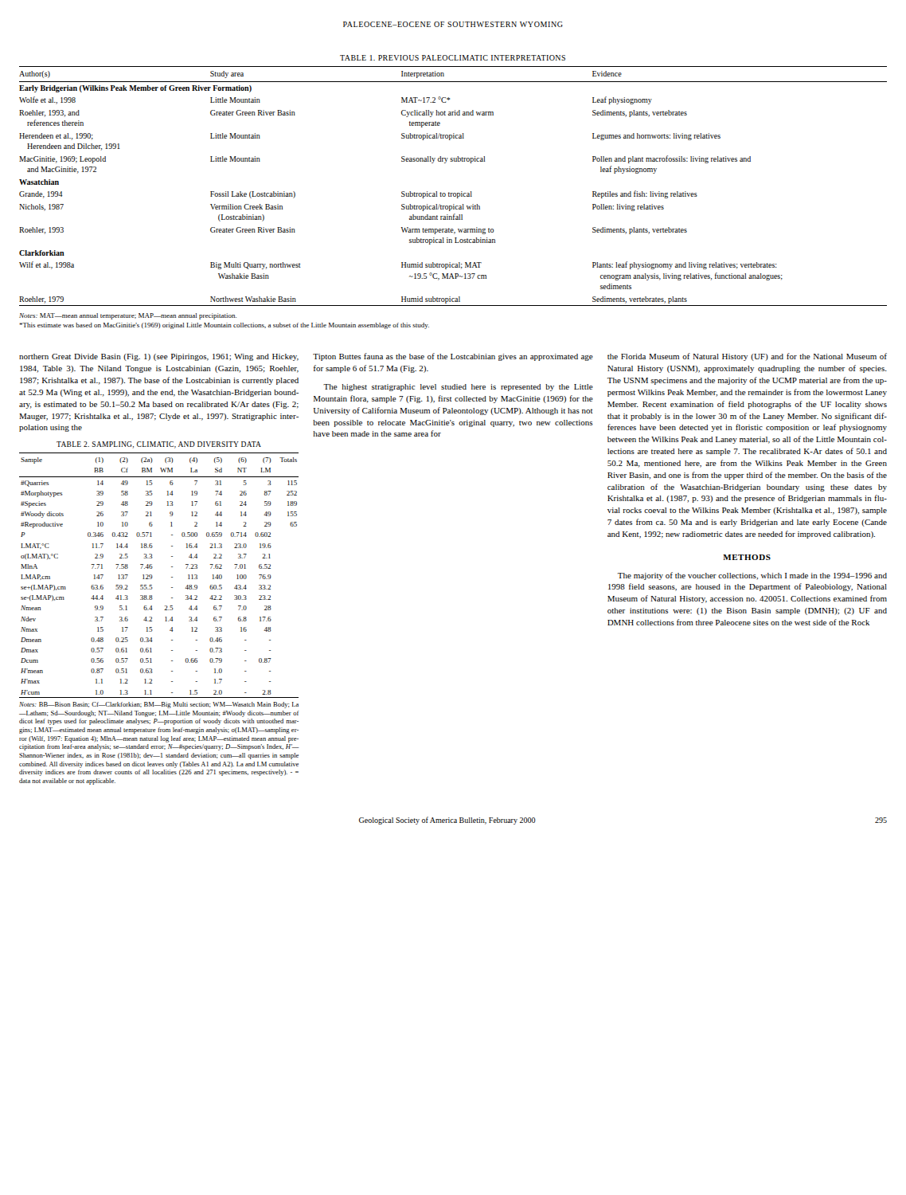PALEOCENE–EOCENE OF SOUTHWESTERN WYOMING
TABLE 1. PREVIOUS PALEOCLIMATIC INTERPRETATIONS
| Author(s) | Study area | Interpretation | Evidence |
| --- | --- | --- | --- |
| Early Bridgerian (Wilkins Peak Member of Green River Formation) |
| Wolfe et al., 1998 | Little Mountain | MAT~17.2 °C* | Leaf physiognomy |
| Roehler, 1993, and references therein | Greater Green River Basin | Cyclically hot arid and warm temperate | Sediments, plants, vertebrates |
| Herendeen et al., 1990; Herendeen and Dilcher, 1991 | Little Mountain | Subtropical/tropical | Legumes and hornworts: living relatives |
| MacGinitie, 1969; Leopold and MacGinitie, 1972 | Little Mountain | Seasonally dry subtropical | Pollen and plant macrofossils: living relatives and leaf physiognomy |
| Wasatchian |
| Grande, 1994 | Fossil Lake (Lostcabinian) | Subtropical to tropical | Reptiles and fish: living relatives |
| Nichols, 1987 | Vermilion Creek Basin (Lostcabinian) | Subtropical/tropical with abundant rainfall | Pollen: living relatives |
| Roehler, 1993 | Greater Green River Basin | Warm temperate, warming to subtropical in Lostcabinian | Sediments, plants, vertebrates |
| Clarkforkian |
| Wilf et al., 1998a | Big Multi Quarry, northwest Washakie Basin | Humid subtropical; MAT ~19.5 °C, MAP~137 cm | Plants: leaf physiognomy and living relatives; vertebrates: cenogram analysis, living relatives, functional analogues; sediments |
| Roehler, 1979 | Northwest Washakie Basin | Humid subtropical | Sediments, vertebrates, plants |
Notes: MAT—mean annual temperature; MAP—mean annual precipitation.
*This estimate was based on MacGinitie's (1969) original Little Mountain collections, a subset of the Little Mountain assemblage of this study.
northern Great Divide Basin (Fig. 1) (see Pipiringos, 1961; Wing and Hickey, 1984, Table 3). The Niland Tongue is Lostcabinian (Gazin, 1965; Roehler, 1987; Krishtalka et al., 1987). The base of the Lostcabinian is currently placed at 52.9 Ma (Wing et al., 1999), and the end, the Wasatchian-Bridgerian boundary, is estimated to be 50.1–50.2 Ma based on recalibrated K/Ar dates (Fig. 2; Mauger, 1977; Krishtalka et al., 1987; Clyde et al., 1997). Stratigraphic interpolation using the
TABLE 2. SAMPLING, CLIMATIC, AND DIVERSITY DATA
| Sample | (1) | (2) | (2a) | (3) | (4) | (5) | (6) | (7) | Totals |
| --- | --- | --- | --- | --- | --- | --- | --- | --- | --- |
| | BB | Cf | BM | WM | La | Sd | NT | LM | |
| #Quarries | 14 | 49 | 15 | 6 | 7 | 31 | 5 | 3 | 115 |
| #Morphotypes | 39 | 58 | 35 | 14 | 19 | 74 | 26 | 87 | 252 |
| #Species | 29 | 48 | 29 | 13 | 17 | 61 | 24 | 59 | 189 |
| #Woody dicots | 26 | 37 | 21 | 9 | 12 | 44 | 14 | 49 | 155 |
| #Reproductive | 10 | 10 | 6 | 1 | 2 | 14 | 2 | 29 | 65 |
| P | 0.346 | 0.432 | 0.571 | - | 0.500 | 0.659 | 0.714 | 0.602 | |
| LMAT,°C | 11.7 | 14.4 | 18.6 | - | 16.4 | 21.3 | 23.0 | 19.6 | |
| σ(LMAT),°C | 2.9 | 2.5 | 3.3 | - | 4.4 | 2.2 | 3.7 | 2.1 | |
| MlnA | 7.71 | 7.58 | 7.46 | - | 7.23 | 7.62 | 7.01 | 6.52 | |
| LMAP,cm | 147 | 137 | 129 | - | 113 | 140 | 100 | 76.9 | |
| se+(LMAP),cm | 63.6 | 59.2 | 55.5 | - | 48.9 | 60.5 | 43.4 | 33.2 | |
| se-(LMAP),cm | 44.4 | 41.3 | 38.8 | - | 34.2 | 42.2 | 30.3 | 23.2 | |
| N mean | 9.9 | 5.1 | 6.4 | 2.5 | 4.4 | 6.7 | 7.0 | 28 | |
| N dev | 3.7 | 3.6 | 4.2 | 1.4 | 3.4 | 6.7 | 6.8 | 17.6 | |
| N max | 15 | 17 | 15 | 4 | 12 | 33 | 16 | 48 | |
| D mean | 0.48 | 0.25 | 0.34 | - | - | 0.46 | - | - | |
| D max | 0.57 | 0.61 | 0.61 | - | - | 0.73 | - | - | |
| D cum | 0.56 | 0.57 | 0.51 | - | 0.66 | 0.79 | - | 0.87 | |
| H' mean | 0.87 | 0.51 | 0.63 | - | - | 1.0 | - | - | |
| H' max | 1.1 | 1.2 | 1.2 | - | - | 1.7 | - | - | |
| H' cum | 1.0 | 1.3 | 1.1 | - | 1.5 | 2.0 | - | 2.8 | |
Notes: BB—Bison Basin; Cf—Clarkforkian; BM—Big Multi section; WM—Wasatch Main Body; La—Latham; Sd—Sourdough; NT—Niland Tongue; LM—Little Mountain; #Woody dicots—number of dicot leaf types used for paleoclimate analyses; P—proportion of woody dicots with untoothed margins; LMAT—estimated mean annual temperature from leaf-margin analysis; σ(LMAT)—sampling error (Wilf, 1997: Equation 4); MlnA—mean natural log leaf area; LMAP—estimated mean annual precipitation from leaf-area analysis; se—standard error; N—#species/quarry; D—Simpson's Index, H'—Shannon-Wiener index, as in Rose (1981b); dev—1 standard deviation; cum—all quarries in sample combined. All diversity indices based on dicot leaves only (Tables A1 and A2). La and LM cumulative diversity indices are from drawer counts of all localities (226 and 271 specimens, respectively). - = data not available or not applicable.
Tipton Buttes fauna as the base of the Lostcabinian gives an approximated age for sample 6 of 51.7 Ma (Fig. 2).
The highest stratigraphic level studied here is represented by the Little Mountain flora, sample 7 (Fig. 1), first collected by MacGinitie (1969) for the University of California Museum of Paleontology (UCMP). Although it has not been possible to relocate MacGinitie's original quarry, two new collections have been made in the same area for
the Florida Museum of Natural History (UF) and for the National Museum of Natural History (USNM), approximately quadrupling the number of species. The USNM specimens and the majority of the UCMP material are from the uppermost Wilkins Peak Member, and the remainder is from the lowermost Laney Member. Recent examination of field photographs of the UF locality shows that it probably is in the lower 30 m of the Laney Member. No significant differences have been detected yet in floristic composition or leaf physiognomy between the Wilkins Peak and Laney material, so all of the Little Mountain collections are treated here as sample 7. The recalibrated K-Ar dates of 50.1 and 50.2 Ma, mentioned here, are from the Wilkins Peak Member in the Green River Basin, and one is from the upper third of the member. On the basis of the calibration of the Wasatchian-Bridgerian boundary using these dates by Krishtalka et al. (1987, p. 93) and the presence of Bridgerian mammals in fluvial rocks coeval to the Wilkins Peak Member (Krishtalka et al., 1987), sample 7 dates from ca. 50 Ma and is early Bridgerian and late early Eocene (Cande and Kent, 1992; new radiometric dates are needed for improved calibration).
METHODS
The majority of the voucher collections, which I made in the 1994–1996 and 1998 field seasons, are housed in the Department of Paleobiology, National Museum of Natural History, accession no. 420051. Collections examined from other institutions were: (1) the Bison Basin sample (DMNH); (2) UF and DMNH collections from three Paleocene sites on the west side of the Rock
Geological Society of America Bulletin, February 2000 295